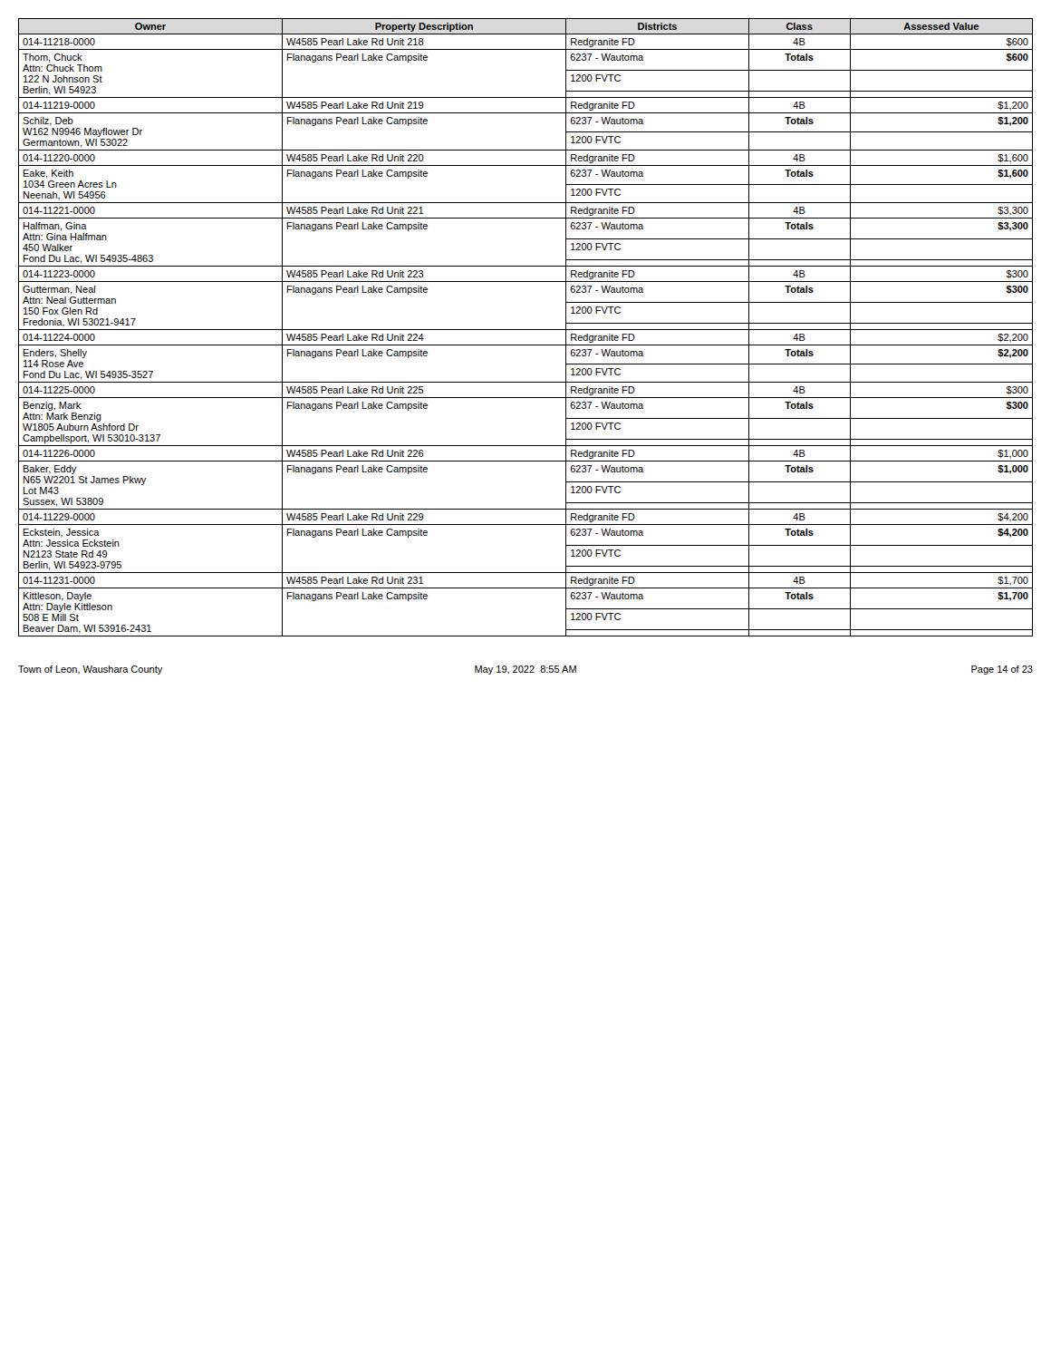| Owner | Property Description | Districts | Class | Assessed Value |
| --- | --- | --- | --- | --- |
| 014-11218-0000 | W4585 Pearl Lake Rd Unit 218 | Redgranite FD | 4B | $600 |
| Thom, Chuck Attn: Chuck Thom 122 N Johnson St Berlin, WI 54923 | Flanagans Pearl Lake Campsite | 6237 - Wautoma | Totals | $600 |
| 1200 FVTC | | |
| 014-11219-0000 | W4585 Pearl Lake Rd Unit 219 | Redgranite FD | 4B | $1,200 |
| Schilz, Deb W162 N9946 Mayflower Dr Germantown, WI 53022 | Flanagans Pearl Lake Campsite | 6237 - Wautoma | Totals | $1,200 |
| 1200 FVTC | | |
| 014-11220-0000 | W4585 Pearl Lake Rd Unit 220 | Redgranite FD | 4B | $1,600 |
| Eake, Keith 1034 Green Acres Ln Neenah, WI 54956 | Flanagans Pearl Lake Campsite | 6237 - Wautoma | Totals | $1,600 |
| 1200 FVTC | | |
| 014-11221-0000 | W4585 Pearl Lake Rd Unit 221 | Redgranite FD | 4B | $3,300 |
| Halfman, Gina Attn: Gina Halfman 450 Walker Fond Du Lac, WI 54935-4863 | Flanagans Pearl Lake Campsite | 6237 - Wautoma | Totals | $3,300 |
| 1200 FVTC | | |
| 014-11223-0000 | W4585 Pearl Lake Rd Unit 223 | Redgranite FD | 4B | $300 |
| Gutterman, Neal Attn: Neal Gutterman 150 Fox Glen Rd Fredonia, WI 53021-9417 | Flanagans Pearl Lake Campsite | 6237 - Wautoma | Totals | $300 |
| 1200 FVTC | | |
| 014-11224-0000 | W4585 Pearl Lake Rd Unit 224 | Redgranite FD | 4B | $2,200 |
| Enders, Shelly 114 Rose Ave Fond Du Lac, WI 54935-3527 | Flanagans Pearl Lake Campsite | 6237 - Wautoma | Totals | $2,200 |
| 1200 FVTC | | |
| 014-11225-0000 | W4585 Pearl Lake Rd Unit 225 | Redgranite FD | 4B | $300 |
| Benzig, Mark Attn: Mark Benzig W1805 Auburn Ashford Dr Campbellsport, WI 53010-3137 | Flanagans Pearl Lake Campsite | 6237 - Wautoma | Totals | $300 |
| 1200 FVTC | | |
| 014-11226-0000 | W4585 Pearl Lake Rd Unit 226 | Redgranite FD | 4B | $1,000 |
| Baker, Eddy N65 W2201 St James Pkwy Lot M43 Sussex, WI 53809 | Flanagans Pearl Lake Campsite | 6237 - Wautoma | Totals | $1,000 |
| 1200 FVTC | | |
| 014-11229-0000 | W4585 Pearl Lake Rd Unit 229 | Redgranite FD | 4B | $4,200 |
| Eckstein, Jessica Attn: Jessica Eckstein N2123 State Rd 49 Berlin, WI 54923-9795 | Flanagans Pearl Lake Campsite | 6237 - Wautoma | Totals | $4,200 |
| 1200 FVTC | | |
| 014-11231-0000 | W4585 Pearl Lake Rd Unit 231 | Redgranite FD | 4B | $1,700 |
| Kittleson, Dayle Attn: Dayle Kittleson 508 E Mill St Beaver Dam, WI 53916-2431 | Flanagans Pearl Lake Campsite | 6237 - Wautoma | Totals | $1,700 |
| 1200 FVTC | | |
Town of Leon, Waushara County
May 19, 2022 8:55 AM
Page 14 of 23